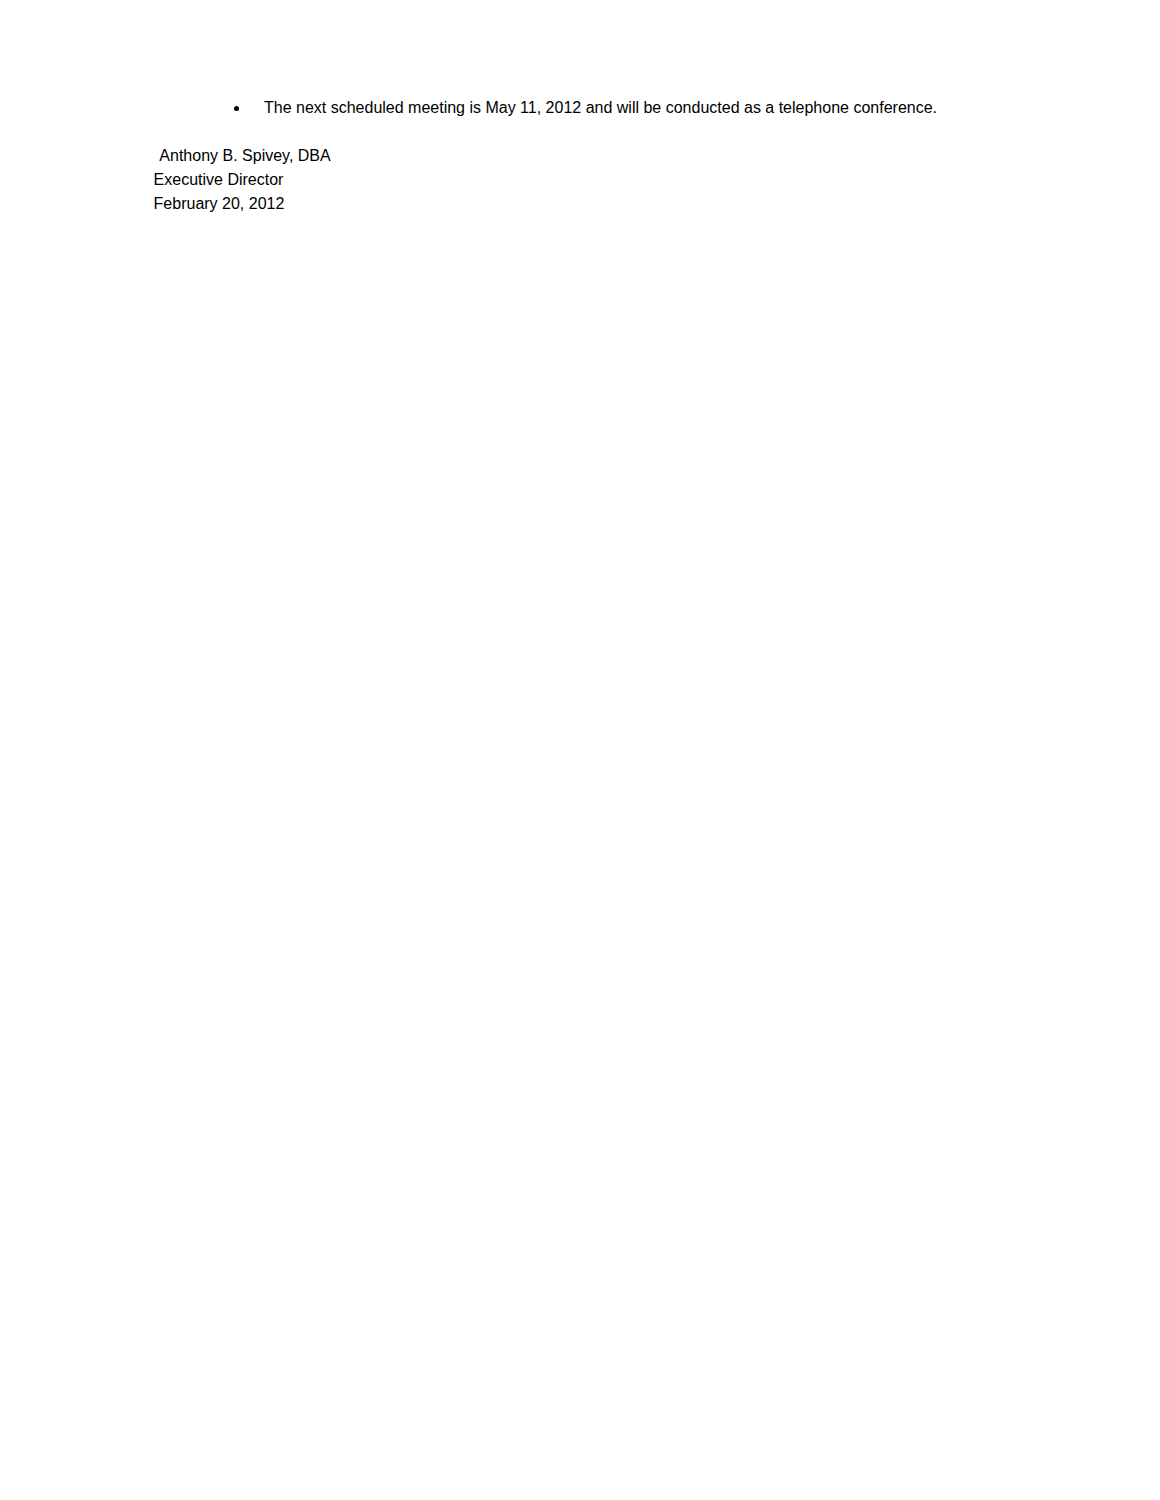The next scheduled meeting is May 11, 2012 and will be conducted as a telephone conference.
Anthony B. Spivey, DBA
Executive Director
February 20, 2012